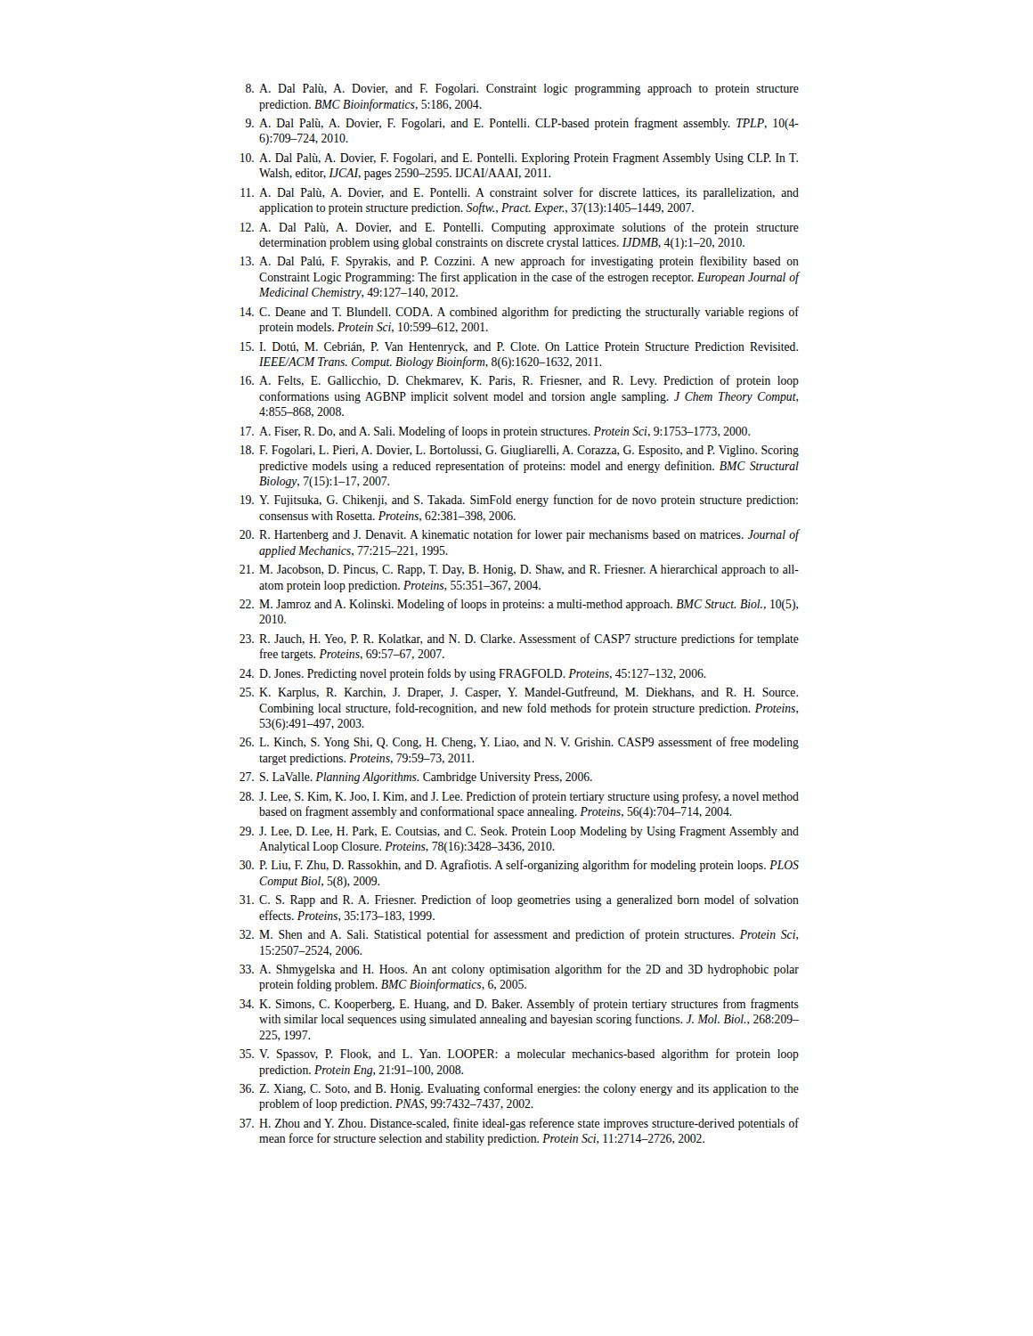8. A. Dal Palù, A. Dovier, and F. Fogolari. Constraint logic programming approach to protein structure prediction. BMC Bioinformatics, 5:186, 2004.
9. A. Dal Palù, A. Dovier, F. Fogolari, and E. Pontelli. CLP-based protein fragment assembly. TPLP, 10(4-6):709–724, 2010.
10. A. Dal Palù, A. Dovier, F. Fogolari, and E. Pontelli. Exploring Protein Fragment Assembly Using CLP. In T. Walsh, editor, IJCAI, pages 2590–2595. IJCAI/AAAI, 2011.
11. A. Dal Palù, A. Dovier, and E. Pontelli. A constraint solver for discrete lattices, its parallelization, and application to protein structure prediction. Softw., Pract. Exper., 37(13):1405–1449, 2007.
12. A. Dal Palù, A. Dovier, and E. Pontelli. Computing approximate solutions of the protein structure determination problem using global constraints on discrete crystal lattices. IJDMB, 4(1):1–20, 2010.
13. A. Dal Palú, F. Spyrakis, and P. Cozzini. A new approach for investigating protein flexibility based on Constraint Logic Programming: The first application in the case of the estrogen receptor. European Journal of Medicinal Chemistry, 49:127–140, 2012.
14. C. Deane and T. Blundell. CODA. A combined algorithm for predicting the structurally variable regions of protein models. Protein Sci, 10:599–612, 2001.
15. I. Dotú, M. Cebrián, P. Van Hentenryck, and P. Clote. On Lattice Protein Structure Prediction Revisited. IEEE/ACM Trans. Comput. Biology Bioinform, 8(6):1620–1632, 2011.
16. A. Felts, E. Gallicchio, D. Chekmarev, K. Paris, R. Friesner, and R. Levy. Prediction of protein loop conformations using AGBNP implicit solvent model and torsion angle sampling. J Chem Theory Comput, 4:855–868, 2008.
17. A. Fiser, R. Do, and A. Sali. Modeling of loops in protein structures. Protein Sci, 9:1753–1773, 2000.
18. F. Fogolari, L. Pieri, A. Dovier, L. Bortolussi, G. Giugliarelli, A. Corazza, G. Esposito, and P. Viglino. Scoring predictive models using a reduced representation of proteins: model and energy definition. BMC Structural Biology, 7(15):1–17, 2007.
19. Y. Fujitsuka, G. Chikenji, and S. Takada. SimFold energy function for de novo protein structure prediction: consensus with Rosetta. Proteins, 62:381–398, 2006.
20. R. Hartenberg and J. Denavit. A kinematic notation for lower pair mechanisms based on matrices. Journal of applied Mechanics, 77:215–221, 1995.
21. M. Jacobson, D. Pincus, C. Rapp, T. Day, B. Honig, D. Shaw, and R. Friesner. A hierarchical approach to all-atom protein loop prediction. Proteins, 55:351–367, 2004.
22. M. Jamroz and A. Kolinski. Modeling of loops in proteins: a multi-method approach. BMC Struct. Biol., 10(5), 2010.
23. R. Jauch, H. Yeo, P. R. Kolatkar, and N. D. Clarke. Assessment of CASP7 structure predictions for template free targets. Proteins, 69:57–67, 2007.
24. D. Jones. Predicting novel protein folds by using FRAGFOLD. Proteins, 45:127–132, 2006.
25. K. Karplus, R. Karchin, J. Draper, J. Casper, Y. Mandel-Gutfreund, M. Diekhans, and R. H. Source. Combining local structure, fold-recognition, and new fold methods for protein structure prediction. Proteins, 53(6):491–497, 2003.
26. L. Kinch, S. Yong Shi, Q. Cong, H. Cheng, Y. Liao, and N. V. Grishin. CASP9 assessment of free modeling target predictions. Proteins, 79:59–73, 2011.
27. S. LaValle. Planning Algorithms. Cambridge University Press, 2006.
28. J. Lee, S. Kim, K. Joo, I. Kim, and J. Lee. Prediction of protein tertiary structure using profesy, a novel method based on fragment assembly and conformational space annealing. Proteins, 56(4):704–714, 2004.
29. J. Lee, D. Lee, H. Park, E. Coutsias, and C. Seok. Protein Loop Modeling by Using Fragment Assembly and Analytical Loop Closure. Proteins, 78(16):3428–3436, 2010.
30. P. Liu, F. Zhu, D. Rassokhin, and D. Agrafiotis. A self-organizing algorithm for modeling protein loops. PLOS Comput Biol, 5(8), 2009.
31. C. S. Rapp and R. A. Friesner. Prediction of loop geometries using a generalized born model of solvation effects. Proteins, 35:173–183, 1999.
32. M. Shen and A. Sali. Statistical potential for assessment and prediction of protein structures. Protein Sci, 15:2507–2524, 2006.
33. A. Shmygelska and H. Hoos. An ant colony optimisation algorithm for the 2D and 3D hydrophobic polar protein folding problem. BMC Bioinformatics, 6, 2005.
34. K. Simons, C. Kooperberg, E. Huang, and D. Baker. Assembly of protein tertiary structures from fragments with similar local sequences using simulated annealing and bayesian scoring functions. J. Mol. Biol., 268:209–225, 1997.
35. V. Spassov, P. Flook, and L. Yan. LOOPER: a molecular mechanics-based algorithm for protein loop prediction. Protein Eng, 21:91–100, 2008.
36. Z. Xiang, C. Soto, and B. Honig. Evaluating conformal energies: the colony energy and its application to the problem of loop prediction. PNAS, 99:7432–7437, 2002.
37. H. Zhou and Y. Zhou. Distance-scaled, finite ideal-gas reference state improves structure-derived potentials of mean force for structure selection and stability prediction. Protein Sci, 11:2714–2726, 2002.